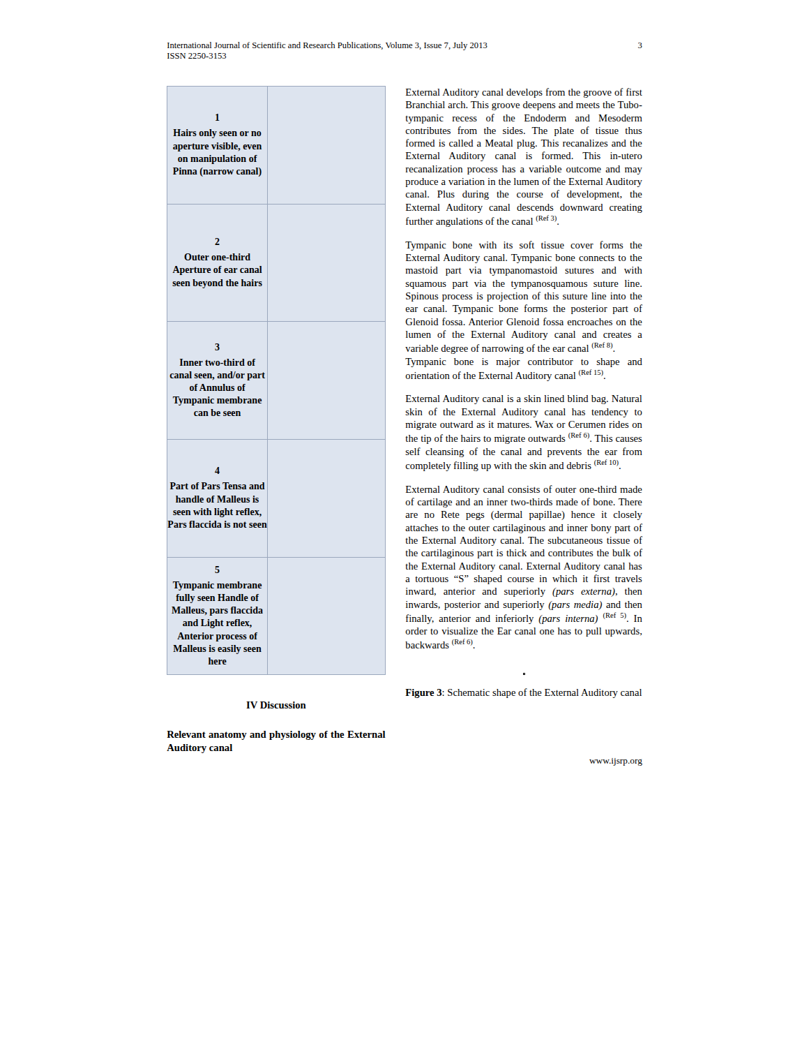International Journal of Scientific and Research Publications, Volume 3, Issue 7, July 2013 ISSN 2250-3153 3
| 1 Hairs only seen or no aperture visible, even on manipulation of Pinna (narrow canal) | |
| 2 Outer one-third Aperture of ear canal seen beyond the hairs | |
| 3 Inner two-third of canal seen, and/or part of Annulus of Tympanic membrane can be seen | |
| 4 Part of Pars Tensa and handle of Malleus is seen with light reflex, Pars flaccida is not seen | |
| 5 Tympanic membrane fully seen Handle of Malleus, pars flaccida and Light reflex, Anterior process of Malleus is easily seen here | |
IV Discussion
Relevant anatomy and physiology of the External Auditory canal
External Auditory canal develops from the groove of first Branchial arch. This groove deepens and meets the Tubo-tympanic recess of the Endoderm and Mesoderm contributes from the sides. The plate of tissue thus formed is called a Meatal plug. This recanalizes and the External Auditory canal is formed. This in-utero recanalization process has a variable outcome and may produce a variation in the lumen of the External Auditory canal. Plus during the course of development, the External Auditory canal descends downward creating further angulations of the canal (Ref 3).
Tympanic bone with its soft tissue cover forms the External Auditory canal. Tympanic bone connects to the mastoid part via tympanomastoid sutures and with squamous part via the tympanosquamous suture line. Spinous process is projection of this suture line into the ear canal. Tympanic bone forms the posterior part of Glenoid fossa. Anterior Glenoid fossa encroaches on the lumen of the External Auditory canal and creates a variable degree of narrowing of the ear canal (Ref 8).
Tympanic bone is major contributor to shape and orientation of the External Auditory canal (Ref 15).
External Auditory canal is a skin lined blind bag. Natural skin of the External Auditory canal has tendency to migrate outward as it matures. Wax or Cerumen rides on the tip of the hairs to migrate outwards (Ref 6). This causes self cleansing of the canal and prevents the ear from completely filling up with the skin and debris (Ref 10).
External Auditory canal consists of outer one-third made of cartilage and an inner two-thirds made of bone. There are no Rete pegs (dermal papillae) hence it closely attaches to the outer cartilaginous and inner bony part of the External Auditory canal. The subcutaneous tissue of the cartilaginous part is thick and contributes the bulk of the External Auditory canal. External Auditory canal has a tortuous “S” shaped course in which it first travels inward, anterior and superiorly (pars externa), then inwards, posterior and superiorly (pars media) and then finally, anterior and inferiorly (pars interna) (Ref 5). In order to visualize the Ear canal one has to pull upwards, backwards (Ref 6).
Figure 3: Schematic shape of the External Auditory canal
www.ijsrp.org